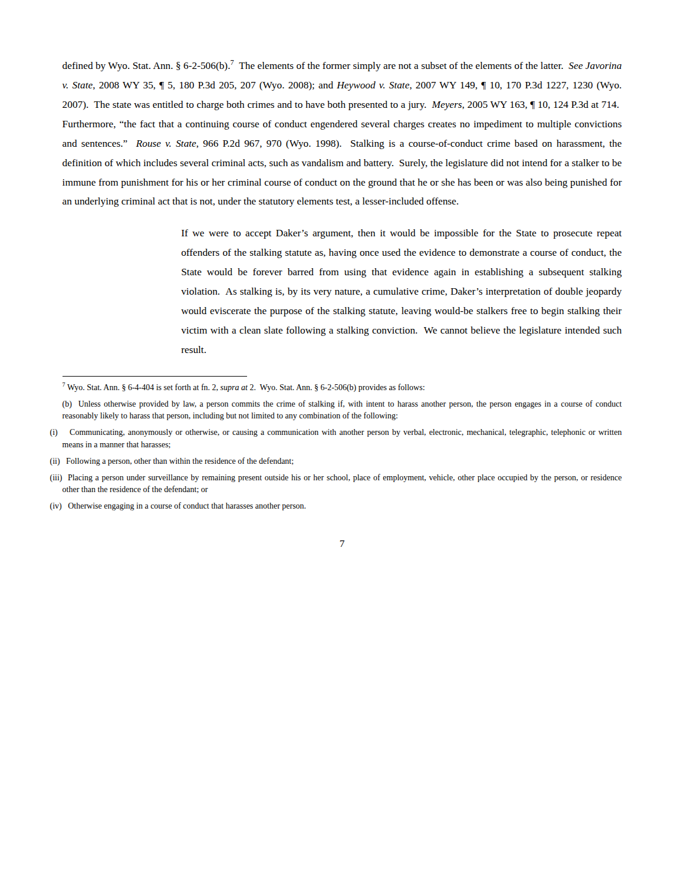defined by Wyo. Stat. Ann. § 6-2-506(b).7 The elements of the former simply are not a subset of the elements of the latter. See Javorina v. State, 2008 WY 35, ¶ 5, 180 P.3d 205, 207 (Wyo. 2008); and Heywood v. State, 2007 WY 149, ¶ 10, 170 P.3d 1227, 1230 (Wyo. 2007). The state was entitled to charge both crimes and to have both presented to a jury. Meyers, 2005 WY 163, ¶ 10, 124 P.3d at 714. Furthermore, “the fact that a continuing course of conduct engendered several charges creates no impediment to multiple convictions and sentences.” Rouse v. State, 966 P.2d 967, 970 (Wyo. 1998). Stalking is a course-of-conduct crime based on harassment, the definition of which includes several criminal acts, such as vandalism and battery. Surely, the legislature did not intend for a stalker to be immune from punishment for his or her criminal course of conduct on the ground that he or she has been or was also being punished for an underlying criminal act that is not, under the statutory elements test, a lesser-included offense.
If we were to accept Daker’s argument, then it would be impossible for the State to prosecute repeat offenders of the stalking statute as, having once used the evidence to demonstrate a course of conduct, the State would be forever barred from using that evidence again in establishing a subsequent stalking violation. As stalking is, by its very nature, a cumulative crime, Daker’s interpretation of double jeopardy would eviscerate the purpose of the stalking statute, leaving would-be stalkers free to begin stalking their victim with a clean slate following a stalking conviction. We cannot believe the legislature intended such result.
7 Wyo. Stat. Ann. § 6-4-404 is set forth at fn. 2, supra at 2. Wyo. Stat. Ann. § 6-2-506(b) provides as follows:
(b) Unless otherwise provided by law, a person commits the crime of stalking if, with intent to harass another person, the person engages in a course of conduct reasonably likely to harass that person, including but not limited to any combination of the following:
(i) Communicating, anonymously or otherwise, or causing a communication with another person by verbal, electronic, mechanical, telegraphic, telephonic or written means in a manner that harasses;
(ii) Following a person, other than within the residence of the defendant;
(iii) Placing a person under surveillance by remaining present outside his or her school, place of employment, vehicle, other place occupied by the person, or residence other than the residence of the defendant; or
(iv) Otherwise engaging in a course of conduct that harasses another person.
7